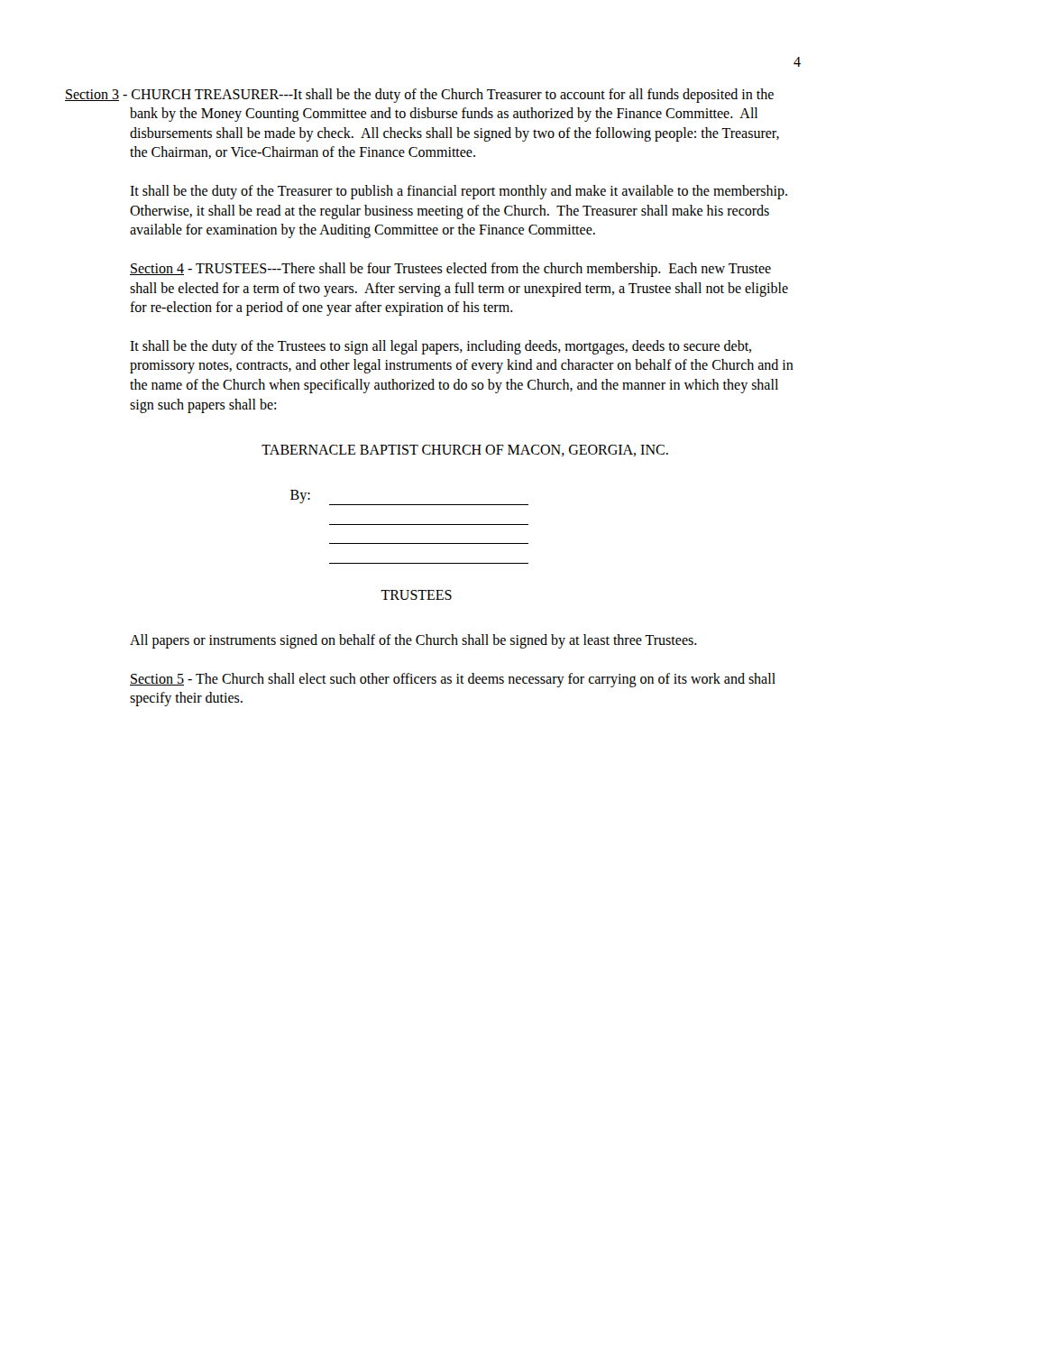4
Section 3 - CHURCH TREASURER---It shall be the duty of the Church Treasurer to account for all funds deposited in the bank by the Money Counting Committee and to disburse funds as authorized by the Finance Committee. All disbursements shall be made by check. All checks shall be signed by two of the following people: the Treasurer, the Chairman, or Vice-Chairman of the Finance Committee.
It shall be the duty of the Treasurer to publish a financial report monthly and make it available to the membership. Otherwise, it shall be read at the regular business meeting of the Church. The Treasurer shall make his records available for examination by the Auditing Committee or the Finance Committee.
Section 4 - TRUSTEES---There shall be four Trustees elected from the church membership. Each new Trustee shall be elected for a term of two years. After serving a full term or unexpired term, a Trustee shall not be eligible for re-election for a period of one year after expiration of his term.
It shall be the duty of the Trustees to sign all legal papers, including deeds, mortgages, deeds to secure debt, promissory notes, contracts, and other legal instruments of every kind and character on behalf of the Church and in the name of the Church when specifically authorized to do so by the Church, and the manner in which they shall sign such papers shall be:
TABERNACLE BAPTIST CHURCH OF MACON, GEORGIA, INC.
By:
TRUSTEES
All papers or instruments signed on behalf of the Church shall be signed by at least three Trustees.
Section 5 - The Church shall elect such other officers as it deems necessary for carrying on of its work and shall specify their duties.